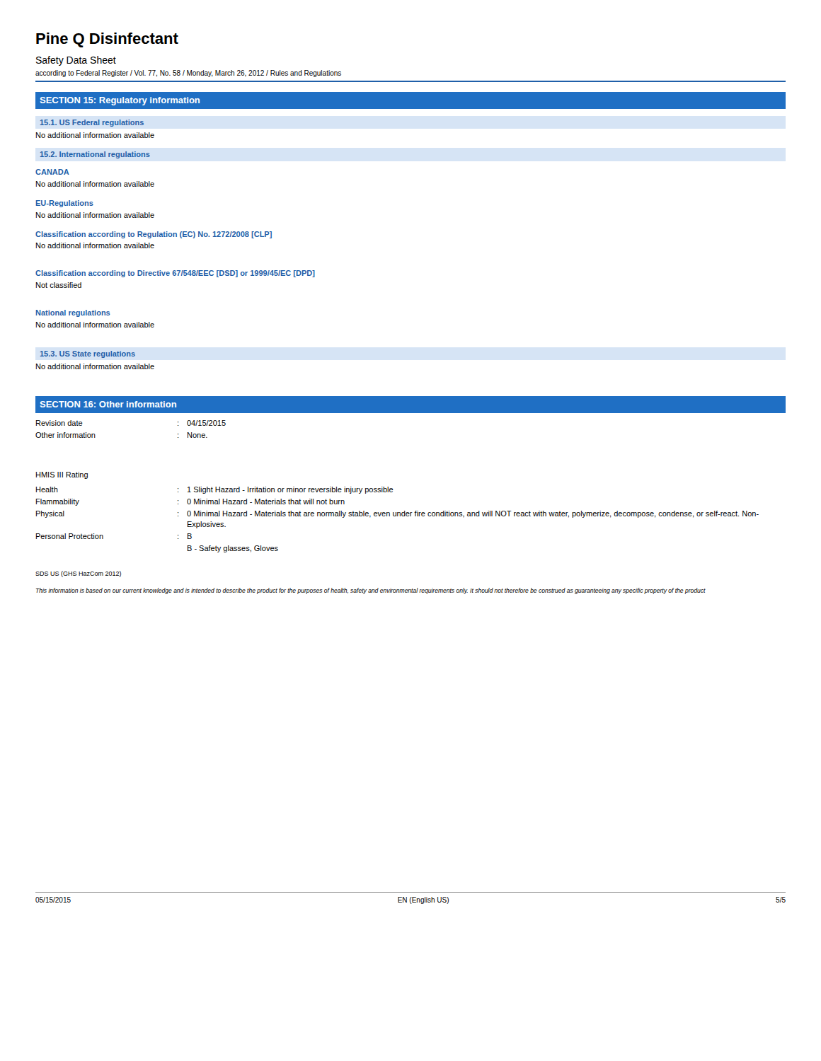Pine Q Disinfectant
Safety Data Sheet
according to Federal Register / Vol. 77, No. 58 / Monday, March 26, 2012 / Rules and Regulations
SECTION 15: Regulatory information
15.1. US Federal regulations
No additional information available
15.2. International regulations
CANADA
No additional information available
EU-Regulations
No additional information available
Classification according to Regulation (EC) No. 1272/2008 [CLP]
No additional information available
Classification according to Directive 67/548/EEC [DSD] or 1999/45/EC [DPD]
Not classified
National regulations
No additional information available
15.3. US State regulations
No additional information available
SECTION 16: Other information
| Revision date | : | 04/15/2015 |
| Other information | : | None. |
HMIS III Rating
| Health | : | 1 Slight Hazard - Irritation or minor reversible injury possible |
| Flammability | : | 0 Minimal Hazard - Materials that will not burn |
| Physical | : | 0 Minimal Hazard - Materials that are normally stable, even under fire conditions, and will NOT react with water, polymerize, decompose, condense, or self-react. Non-Explosives. |
| Personal Protection | : | B |
| | | B - Safety glasses, Gloves |
SDS US (GHS HazCom 2012)
This information is based on our current knowledge and is intended to describe the product for the purposes of health, safety and environmental requirements only. It should not therefore be construed as guaranteeing any specific property of the product
05/15/2015 EN (English US) 5/5